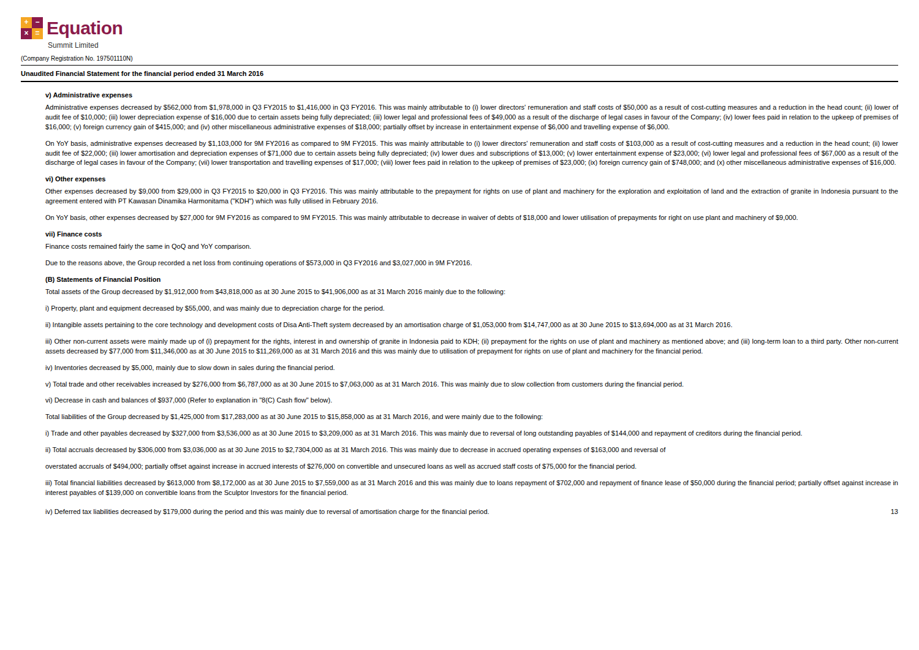+
−
×
=
Equation
Summit Limited
(Company Registration No. 197501110N)
Unaudited Financial Statement for the financial period ended 31 March 2016
v) Administrative expenses
Administrative expenses decreased by $562,000 from $1,978,000 in Q3 FY2015 to $1,416,000 in Q3 FY2016. This was mainly attributable to (i) lower directors' remuneration and staff costs of $50,000 as a result of cost-cutting measures and a reduction in the head count; (ii) lower of audit fee of $10,000; (iii) lower depreciation expense of $16,000 due to certain assets being fully depreciated; (iii) lower legal and professional fees of $49,000 as a result of the discharge of legal cases in favour of the Company; (iv) lower fees paid in relation to the upkeep of premises of $16,000; (v) foreign currency gain of $415,000; and (iv) other miscellaneous administrative expenses of $18,000; partially offset by increase in entertainment expense of $6,000 and travelling expense of $6,000.
On YoY basis, administrative expenses decreased by $1,103,000 for 9M FY2016 as compared to 9M FY2015. This was mainly attributable to (i) lower directors' remuneration and staff costs of $103,000 as a result of cost-cutting measures and a reduction in the head count; (ii) lower audit fee of $22,000; (iii) lower amortisation and depreciation expenses of $71,000 due to certain assets being fully depreciated; (iv) lower dues and subscriptions of $13,000; (v) lower entertainment expense of $23,000; (vi) lower legal and professional fees of $67,000 as a result of the discharge of legal cases in favour of the Company; (vii) lower transportation and travelling expenses of $17,000; (viii) lower fees paid in relation to the upkeep of premises of $23,000; (ix) foreign currency gain of $748,000; and (x) other miscellaneous administrative expenses of $16,000.
vi) Other expenses
Other expenses decreased by $9,000 from $29,000 in Q3 FY2015 to $20,000 in Q3 FY2016. This was mainly attributable to the prepayment for rights on use of plant and machinery for the exploration and exploitation of land and the extraction of granite in Indonesia pursuant to the agreement entered with PT Kawasan Dinamika Harmonitama ("KDH") which was fully utilised in February 2016.
On YoY basis, other expenses decreased by $27,000 for 9M FY2016 as compared to 9M FY2015. This was mainly attributable to decrease in waiver of debts of $18,000 and lower utilisation of prepayments for right on use plant and machinery of $9,000.
vii) Finance costs
Finance costs remained fairly the same in QoQ and YoY comparison.
Due to the reasons above, the Group recorded a net loss from continuing operations of $573,000 in Q3 FY2016 and $3,027,000 in 9M FY2016.
(B) Statements of Financial Position
Total assets of the Group decreased by $1,912,000 from $43,818,000 as at 30 June 2015 to $41,906,000 as at 31 March 2016 mainly due to the following:
i) Property, plant and equipment decreased by $55,000, and was mainly due to depreciation charge for the period.
ii) Intangible assets pertaining to the core technology and development costs of Disa Anti-Theft system decreased by an amortisation charge of $1,053,000 from $14,747,000 as at 30 June 2015 to $13,694,000 as at 31 March 2016.
iii) Other non-current assets were mainly made up of (i) prepayment for the rights, interest in and ownership of granite in Indonesia paid to KDH; (ii) prepayment for the rights on use of plant and machinery as mentioned above; and (iii) long-term loan to a third party. Other non-current assets decreased by $77,000 from $11,346,000 as at 30 June 2015 to $11,269,000 as at 31 March 2016 and this was mainly due to utilisation of prepayment for rights on use of plant and machinery for the financial period.
iv) Inventories decreased by $5,000, mainly due to slow down in sales during the financial period.
v) Total trade and other receivables increased by $276,000 from $6,787,000 as at 30 June 2015 to $7,063,000 as at 31 March 2016. This was mainly due to slow collection from customers during the financial period.
vi) Decrease in cash and balances of $937,000 (Refer to explanation in "8(C) Cash flow" below).
Total liabilities of the Group decreased by $1,425,000 from $17,283,000 as at 30 June 2015 to $15,858,000 as at 31 March 2016, and were mainly due to the following:
i) Trade and other payables decreased by $327,000 from $3,536,000 as at 30 June 2015 to $3,209,000 as at 31 March 2016. This was mainly due to reversal of long outstanding payables of $144,000 and repayment of creditors during the financial period.
ii) Total accruals decreased by $306,000 from $3,036,000 as at 30 June 2015 to $2,7304,000 as at 31 March 2016. This was mainly due to decrease in accrued operating expenses of $163,000 and reversal of
overstated accruals of $494,000; partially offset against increase in accrued interests of $276,000 on convertible and unsecured loans as well as accrued staff costs of $75,000 for the financial period.
iii) Total financial liabilities decreased by $613,000 from $8,172,000 as at 30 June 2015 to $7,559,000 as at 31 March 2016 and this was mainly due to loans repayment of $702,000 and repayment of finance lease of $50,000 during the financial period; partially offset against increase in interest payables of $139,000 on convertible loans from the Sculptor Investors for the financial period.
iv) Deferred tax liabilities decreased by $179,000 during the period and this was mainly due to reversal of amortisation charge for the financial period.
13